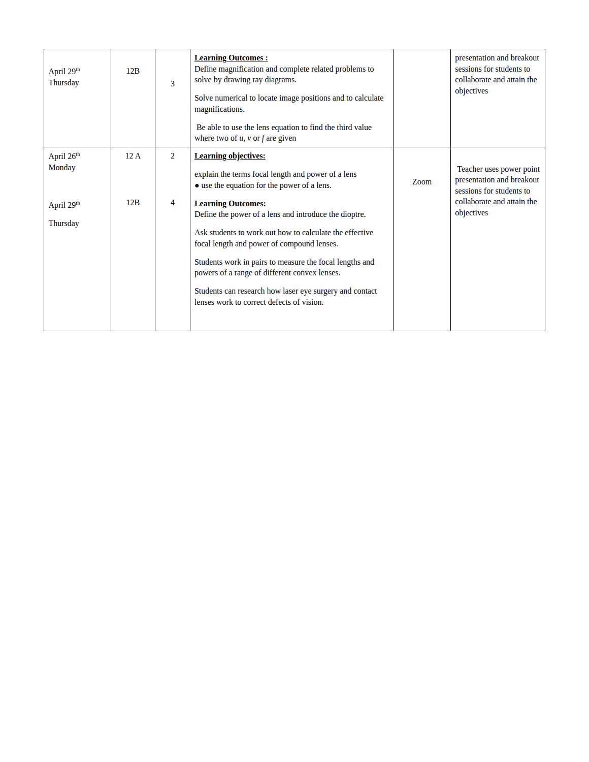| April 29 th Thursday | 12B | 3 | Learning Outcomes : Define magnification and complete related problems to solve by drawing ray diagrams. Solve numerical to locate image positions and to calculate magnifications. Be able to use the lens equation to find the third value where two of u , v or f are given | | presentation and breakout sessions for students to collaborate and attain the objectives |
| April 26 th Monday April 29 th Thursday | 12 A 12B | 2 4 | Learning objectives: explain the terms focal length and power of a lens ● use the equation for the power of a lens. Learning Outcomes: Define the power of a lens and introduce the dioptre. Ask students to work out how to calculate the effective focal length and power of compound lenses. Students work in pairs to measure the focal lengths and powers of a range of different convex lenses. Students can research how laser eye surgery and contact lenses work to correct defects of vision. | Zoom | Teacher uses power point presentation and breakout sessions for students to collaborate and attain the objectives |